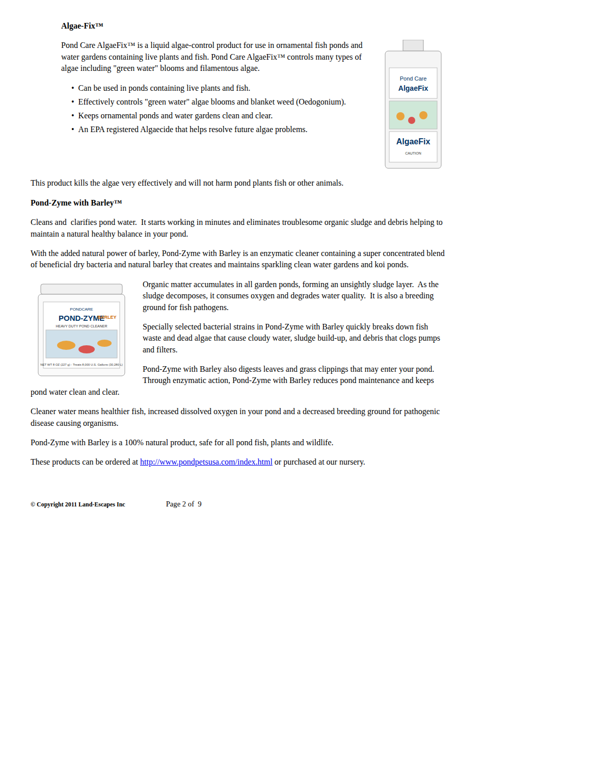Algae-Fix™
Pond Care AlgaeFix™ is a liquid algae-control product for use in ornamental fish ponds and water gardens containing live plants and fish. Pond Care AlgaeFix™ controls many types of algae including "green water" blooms and filamentous algae.
Can be used in ponds containing live plants and fish.
Effectively controls "green water" algae blooms and blanket weed (Oedogonium).
Keeps ornamental ponds and water gardens clean and clear.
An EPA registered Algaecide that helps resolve future algae problems.
This product kills the algae very effectively and will not harm pond plants fish or other animals.
Pond-Zyme with Barley™
Cleans and clarifies pond water. It starts working in minutes and eliminates troublesome organic sludge and debris helping to maintain a natural healthy balance in your pond.
With the added natural power of barley, Pond-Zyme with Barley is an enzymatic cleaner containing a super concentrated blend of beneficial dry bacteria and natural barley that creates and maintains sparkling clean water gardens and koi ponds.
Organic matter accumulates in all garden ponds, forming an unsightly sludge layer. As the sludge decomposes, it consumes oxygen and degrades water quality. It is also a breeding ground for fish pathogens.
Specially selected bacterial strains in Pond-Zyme with Barley quickly breaks down fish waste and dead algae that cause cloudy water, sludge build-up, and debris that clogs pumps and filters.
Pond-Zyme with Barley also digests leaves and grass clippings that may enter your pond. Through enzymatic action, Pond-Zyme with Barley reduces pond maintenance and keeps pond water clean and clear.
Cleaner water means healthier fish, increased dissolved oxygen in your pond and a decreased breeding ground for pathogenic disease causing organisms.
Pond-Zyme with Barley is a 100% natural product, safe for all pond fish, plants and wildlife.
These products can be ordered at http://www.pondpetsusa.com/index.html or purchased at our nursery.
© Copyright 2011 Land-Escapes Inc Page 2 of 9